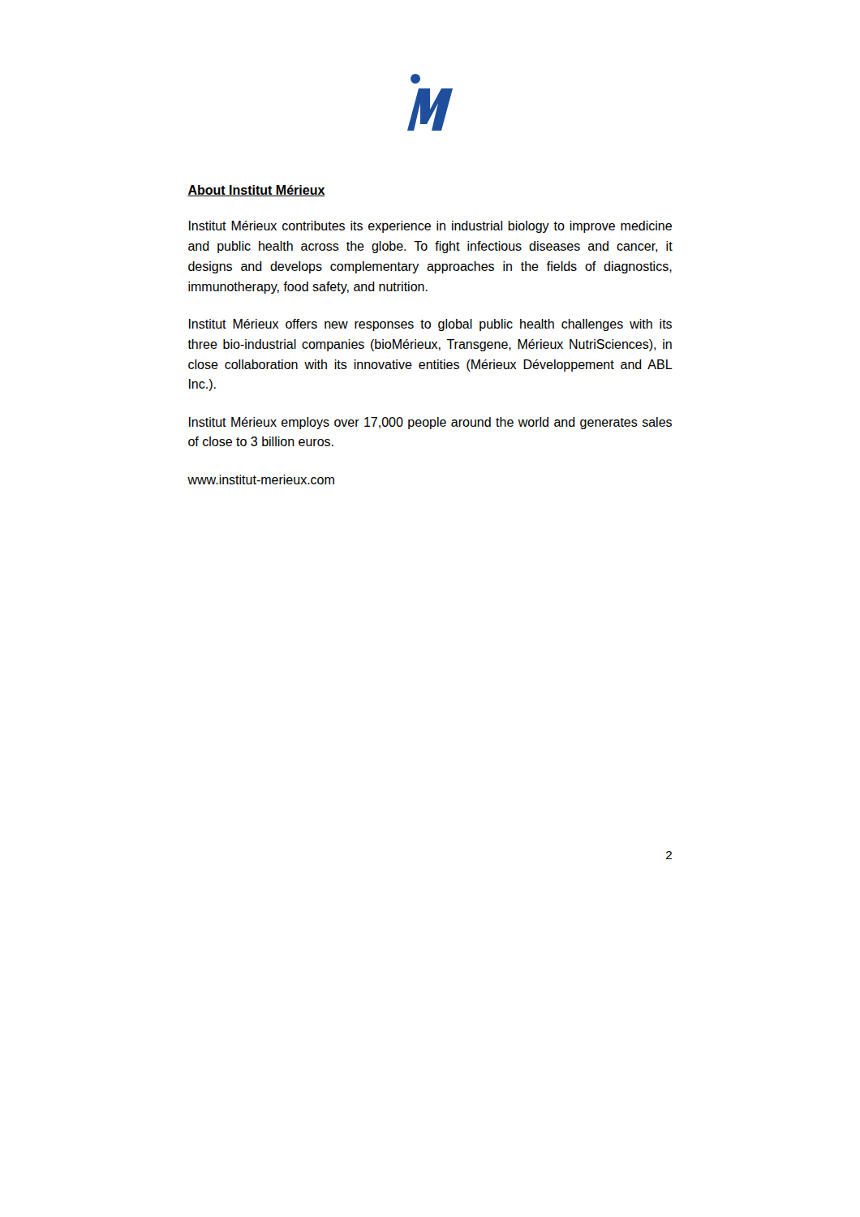About Institut Mérieux
Institut Mérieux contributes its experience in industrial biology to improve medicine and public health across the globe. To fight infectious diseases and cancer, it designs and develops complementary approaches in the fields of diagnostics, immunotherapy, food safety, and nutrition.
Institut Mérieux offers new responses to global public health challenges with its three bio-industrial companies (bioMérieux, Transgene, Mérieux NutriSciences), in close collaboration with its innovative entities (Mérieux Développement and ABL Inc.).
Institut Mérieux employs over 17,000 people around the world and generates sales of close to 3 billion euros.
www.institut-merieux.com
2